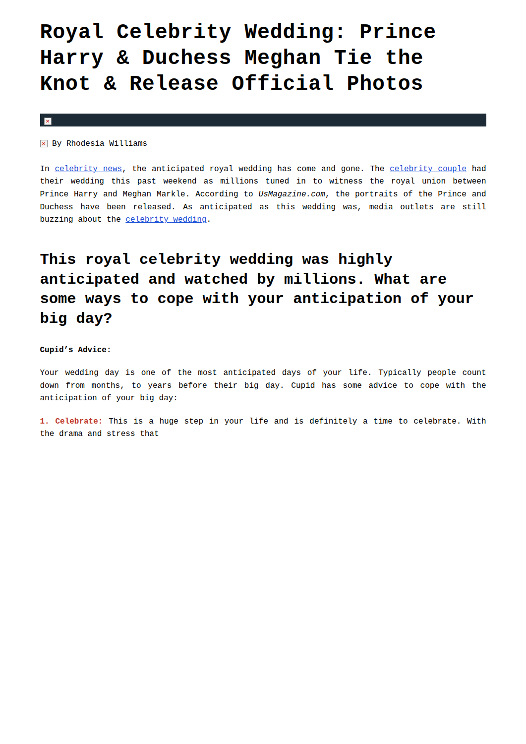Royal Celebrity Wedding: Prince Harry & Duchess Meghan Tie the Knot & Release Official Photos
✕
✕ By Rhodesia Williams
In celebrity news, the anticipated royal wedding has come and gone. The celebrity couple had their wedding this past weekend as millions tuned in to witness the royal union between Prince Harry and Meghan Markle. According to UsMagazine.com, the portraits of the Prince and Duchess have been released. As anticipated as this wedding was, media outlets are still buzzing about the celebrity wedding.
This royal celebrity wedding was highly anticipated and watched by millions. What are some ways to cope with your anticipation of your big day?
Cupid’s Advice:
Your wedding day is one of the most anticipated days of your life. Typically people count down from months, to years before their big day. Cupid has some advice to cope with the anticipation of your big day:
1. Celebrate: This is a huge step in your life and is definitely a time to celebrate. With the drama and stress that